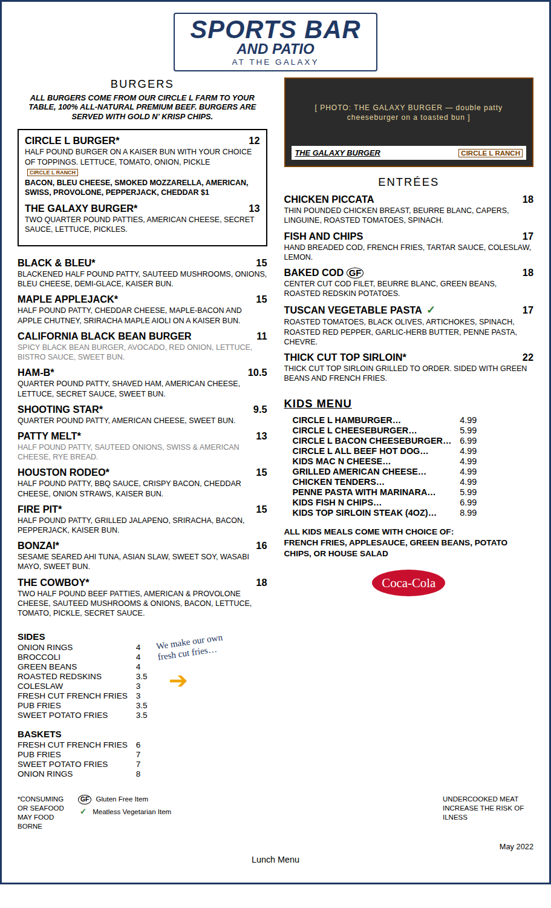SPORTS BAR
AND PATIO
AT THE GALAXY
BURGERS
ALL BURGERS COME FROM OUR CIRCLE L FARM TO YOUR TABLE, 100% ALL-NATURAL PREMIUM BEEF. BURGERS ARE SERVED WITH GOLD N’ KRISP CHIPS.
CIRCLE L BURGER* 12
HALF POUND BURGER ON A KAISER BUN WITH YOUR CHOICE OF TOPPINGS. LETTUCE, TOMATO, ONION, PICKLE CIRCLE L RANCH
BACON, BLEU CHEESE, SMOKED MOZZARELLA, AMERICAN, SWISS, PROVOLONE, PEPPERJACK, CHEDDAR $1
THE GALAXY BURGER* 13
TWO QUARTER POUND PATTIES, AMERICAN CHEESE, SECRET SAUCE, LETTUCE, PICKLES.
BLACK & BLEU* 15
BLACKENED HALF POUND PATTY, SAUTEED MUSHROOMS, ONIONS, BLEU CHEESE, DEMI-GLACE, KAISER BUN.
MAPLE APPLEJACK* 15
HALF POUND PATTY, CHEDDAR CHEESE, MAPLE-BACON AND APPLE CHUTNEY, SRIRACHA MAPLE AIOLI ON A KAISER BUN.
CALIFORNIA BLACK BEAN BURGER 11
SPICY BLACK BEAN BURGER, AVOCADO, RED ONION, LETTUCE, BISTRO SAUCE, SWEET BUN.
HAM-B* 10.5
QUARTER POUND PATTY, SHAVED HAM, AMERICAN CHEESE, LETTUCE, SECRET SAUCE, SWEET BUN.
SHOOTING STAR* 9.5
QUARTER POUND PATTY, AMERICAN CHEESE, SWEET BUN.
PATTY MELT* 13
HALF POUND PATTY, SAUTEED ONIONS, SWISS & AMERICAN CHEESE, RYE BREAD.
HOUSTON RODEO* 15
HALF POUND PATTY, BBQ SAUCE, CRISPY BACON, CHEDDAR CHEESE, ONION STRAWS, KAISER BUN.
FIRE PIT* 15
HALF POUND PATTY, GRILLED JALAPENO, SRIRACHA, BACON, PEPPERJACK, KAISER BUN.
BONZAI* 16
SESAME SEARED AHI TUNA, ASIAN SLAW, SWEET SOY, WASABI MAYO, SWEET BUN.
THE COWBOY* 18
TWO HALF POUND BEEF PATTIES, AMERICAN & PROVOLONE CHEESE, SAUTEED MUSHROOMS & ONIONS, BACON, LETTUCE, TOMATO, PICKLE, SECRET SAUCE.
We make our own
fresh cut fries…
➔
SIDES
| ONION RINGS | 4 |
| BROCCOLI | 4 |
| GREEN BEANS | 4 |
| ROASTED REDSKINS | 3.5 |
| COLESLAW | 3 |
| FRESH CUT FRENCH FRIES | 3 |
| PUB FRIES | 3.5 |
| SWEET POTATO FRIES | 3.5 |
BASKETS
| FRESH CUT FRENCH FRIES | 6 |
| PUB FRIES | 7 |
| SWEET POTATO FRIES | 7 |
| ONION RINGS | 8 |
[ PHOTO: THE GALAXY BURGER — double patty
cheeseburger on a toasted bun ]
THE GALAXY BURGER CIRCLE L RANCH
ENTRÉES
CHICKEN PICCATA 18
THIN POUNDED CHICKEN BREAST, BEURRE BLANC, CAPERS, LINGUINE, ROASTED TOMATOES, SPINACH.
FISH AND CHIPS 17
HAND BREADED COD, FRENCH FRIES, TARTAR SAUCE, COLESLAW, LEMON.
BAKED COD GF 18
CENTER CUT COD FILET, BEURRE BLANC, GREEN BEANS, ROASTED REDSKIN POTATOES.
TUSCAN VEGETABLE PASTA ✓ 17
ROASTED TOMATOES, BLACK OLIVES, ARTICHOKES, SPINACH, ROASTED RED PEPPER, GARLIC-HERB BUTTER, PENNE PASTA, CHEVRE.
THICK CUT TOP SIRLOIN* 22
THICK CUT TOP SIRLOIN GRILLED TO ORDER. SIDED WITH GREEN BEANS AND FRENCH FRIES.
KIDS MENU
| CIRCLE L HAMBURGER… | 4.99 |
| CIRCLE L CHEESEBURGER… | 5.99 |
| CIRCLE L BACON CHEESEBURGER… | 6.99 |
| CIRCLE L ALL BEEF HOT DOG… | 4.99 |
| KIDS MAC N CHEESE… | 4.99 |
| GRILLED AMERICAN CHEESE… | 4.99 |
| CHICKEN TENDERS… | 4.99 |
| PENNE PASTA WITH MARINARA… | 5.99 |
| KIDS FISH N CHIPS… | 6.99 |
| KIDS TOP SIRLOIN STEAK (4OZ)… | 8.99 |
ALL KIDS MEALS COME WITH CHOICE OF:
FRENCH FRIES, APPLESAUCE, GREEN BEANS, POTATO CHIPS, OR HOUSE SALAD
Coca-Cola
*CONSUMING OR SEAFOOD MAY FOOD BORNE
GF Gluten Free Item
✓ Meatless Vegetarian Item
UNDERCOOKED MEAT INCREASE THE RISK OF ILNESS
May 2022
Lunch Menu